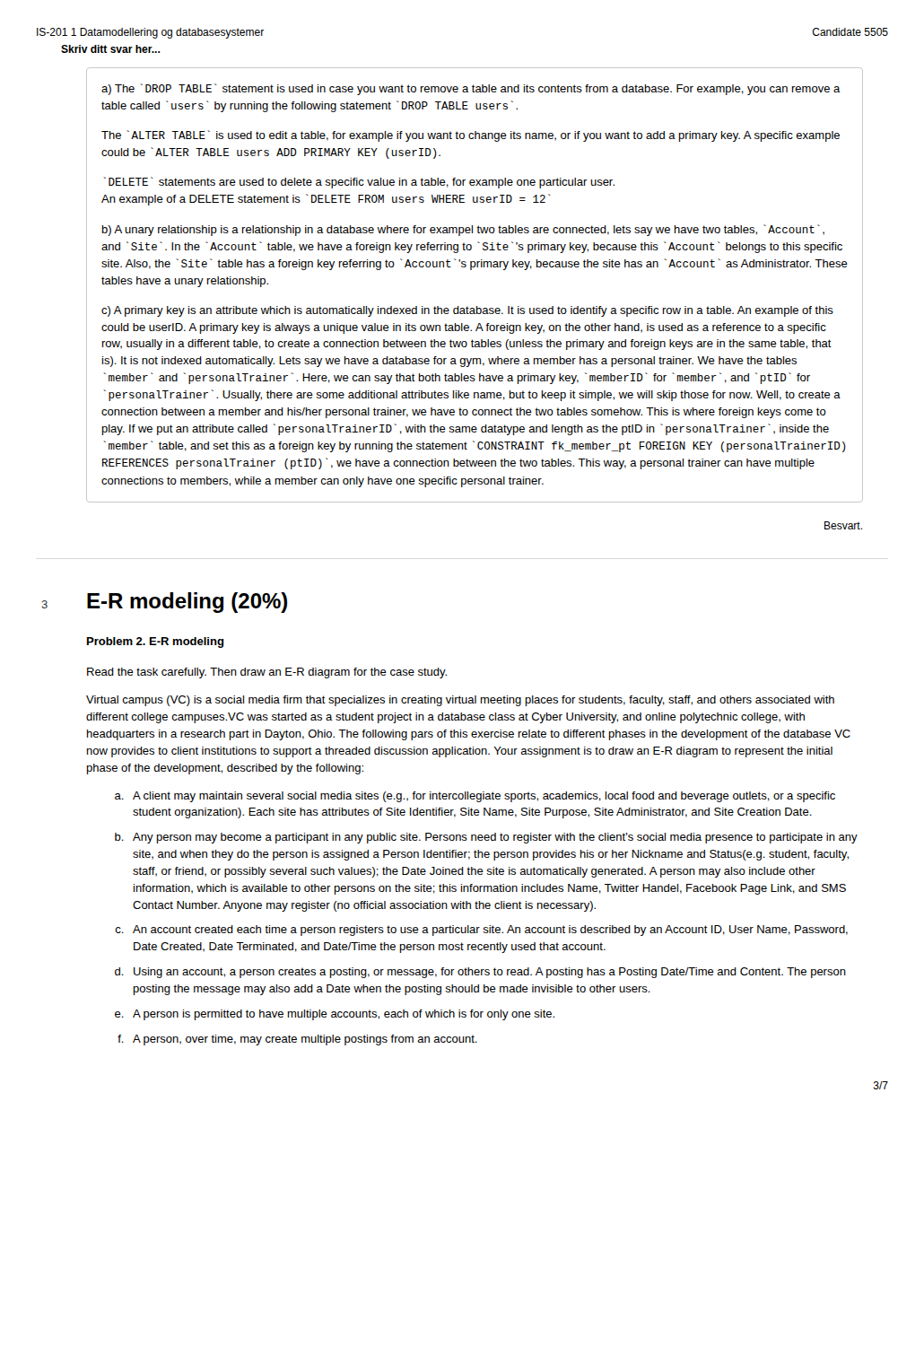IS-201 1 Datamodellering og databasesystemer
Candidate 5505
Skriv ditt svar her...
a) The `DROP TABLE` statement is used in case you want to remove a table and its contents from a database. For example, you can remove a table called `users` by running the following statement `DROP TABLE users`.
The `ALTER TABLE` is used to edit a table, for example if you want to change its name, or if you want to add a primary key. A specific example could be `ALTER TABLE users ADD PRIMARY KEY (userID).
`DELETE` statements are used to delete a specific value in a table, for example one particular user.
An example of a DELETE statement is `DELETE FROM users WHERE userID = 12`
b) A unary relationship is a relationship in a database where for exampel two tables are connected, lets say we have two tables, `Account`, and `Site`. In the `Account` table, we have a foreign key referring to `Site`'s primary key, because this `Account` belongs to this specific site. Also, the `Site` table has a foreign key referring to `Account`'s primary key, because the site has an `Account` as Administrator. These tables have a unary relationship.
c) A primary key is an attribute which is automatically indexed in the database. It is used to identify a specific row in a table. An example of this could be userID. A primary key is always a unique value in its own table. A foreign key, on the other hand, is used as a reference to a specific row, usually in a different table, to create a connection between the two tables (unless the primary and foreign keys are in the same table, that is). It is not indexed automatically. Lets say we have a database for a gym, where a member has a personal trainer. We have the tables `member` and `personalTrainer`. Here, we can say that both tables have a primary key, `memberID` for `member`, and `ptID` for `personalTrainer`. Usually, there are some additional attributes like name, but to keep it simple, we will skip those for now. Well, to create a connection between a member and his/her personal trainer, we have to connect the two tables somehow. This is where foreign keys come to play. If we put an attribute called `personalTrainerID`, with the same datatype and length as the ptID in `personalTrainer`, inside the `member` table, and set this as a foreign key by running the statement `CONSTRAINT fk_member_pt FOREIGN KEY (personalTrainerID) REFERENCES personalTrainer (ptID)`, we have a connection between the two tables. This way, a personal trainer can have multiple connections to members, while a member can only have one specific personal trainer.
Besvart.
3
E-R modeling (20%)
Problem 2. E-R modeling
Read the task carefully. Then draw an E-R diagram for the case study.
Virtual campus (VC) is a social media firm that specializes in creating virtual meeting places for students, faculty, staff, and others associated with different college campuses.VC was started as a student project in a database class at Cyber University, and online polytechnic college, with headquarters in a research part in Dayton, Ohio. The following pars of this exercise relate to different phases in the development of the database VC now provides to client institutions to support a threaded discussion application. Your assignment is to draw an E-R diagram to represent the initial phase of the development, described by the following:
A client may maintain several social media sites (e.g., for intercollegiate sports, academics, local food and beverage outlets, or a specific student organization). Each site has attributes of Site Identifier, Site Name, Site Purpose, Site Administrator, and Site Creation Date.
Any person may become a participant in any public site. Persons need to register with the client's social media presence to participate in any site, and when they do the person is assigned a Person Identifier; the person provides his or her Nickname and Status(e.g. student, faculty, staff, or friend, or possibly several such values); the Date Joined the site is automatically generated. A person may also include other information, which is available to other persons on the site; this information includes Name, Twitter Handel, Facebook Page Link, and SMS Contact Number. Anyone may register (no official association with the client is necessary).
An account created each time a person registers to use a particular site. An account is described by an Account ID, User Name, Password, Date Created, Date Terminated, and Date/Time the person most recently used that account.
Using an account, a person creates a posting, or message, for others to read. A posting has a Posting Date/Time and Content. The person posting the message may also add a Date when the posting should be made invisible to other users.
A person is permitted to have multiple accounts, each of which is for only one site.
A person, over time, may create multiple postings from an account.
3/7